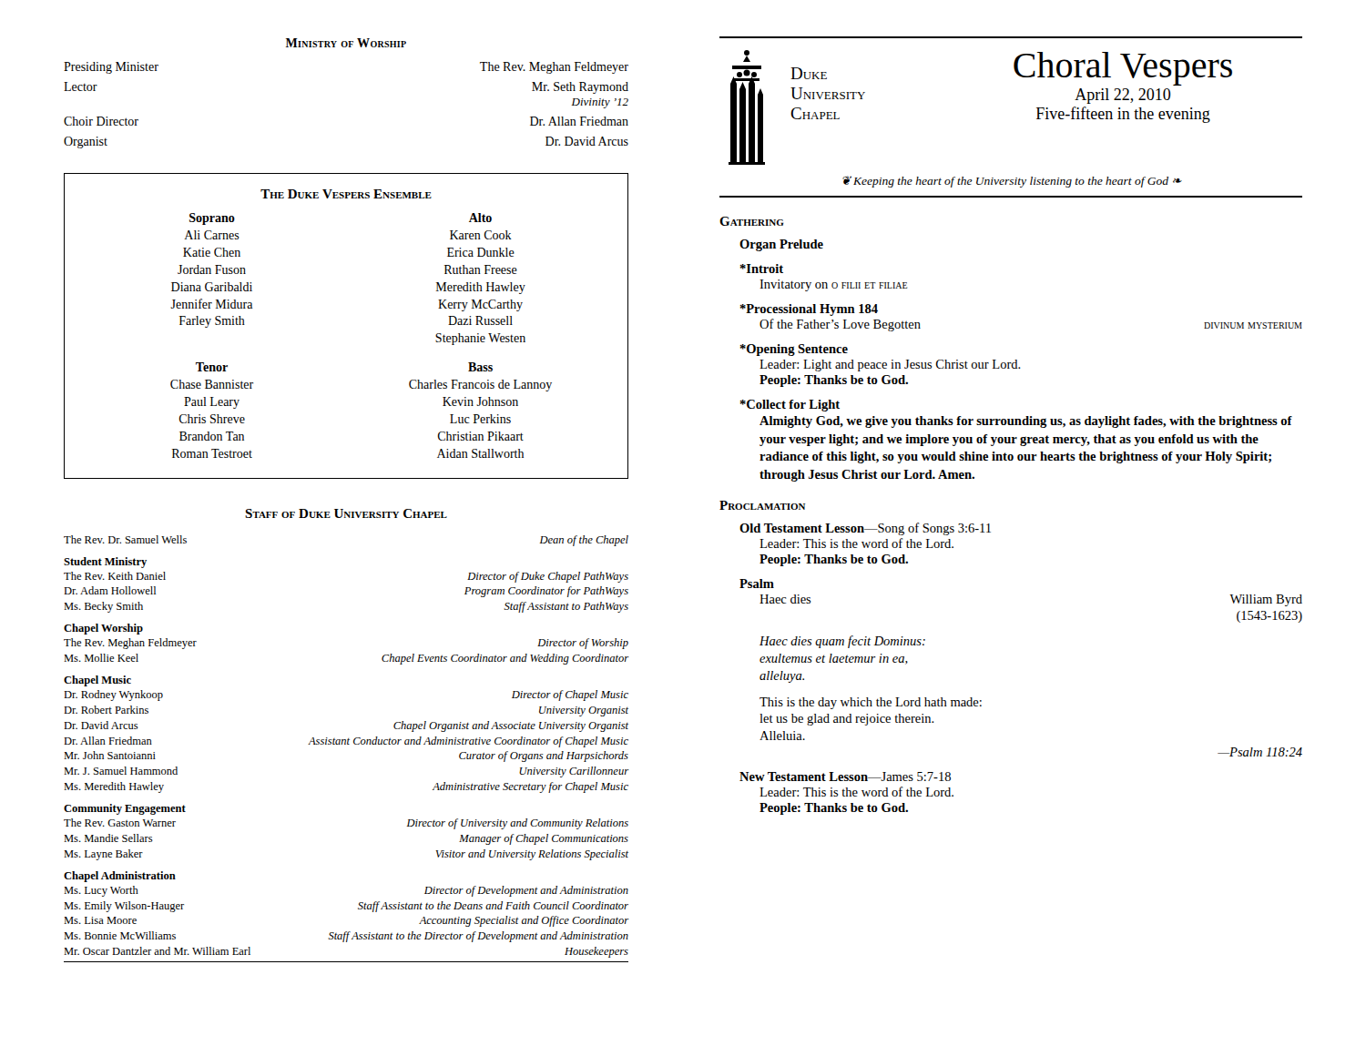Ministry of Worship
Presiding Minister The Rev. Meghan Feldmeyer
Lector Mr. Seth RaymondDivinity ’12
Choir Director Dr. Allan Friedman
Organist Dr. David Arcus
The Duke Vespers Ensemble
Soprano
Ali Carnes
Katie Chen
Jordan Fuson
Diana Garibaldi
Jennifer Midura
Farley Smith
Alto
Karen Cook
Erica Dunkle
Ruthan Freese
Meredith Hawley
Kerry McCarthy
Dazi Russell
Stephanie Westen
Tenor
Chase Bannister
Paul Leary
Chris Shreve
Brandon Tan
Roman Testroet
Bass
Charles Francois de Lannoy
Kevin Johnson
Luc Perkins
Christian Pikaart
Aidan Stallworth
Staff of Duke University Chapel
The Rev. Dr. Samuel Wells Dean of the Chapel
Student Ministry
The Rev. Keith Daniel Director of Duke Chapel PathWays
Dr. Adam Hollowell Program Coordinator for PathWays
Ms. Becky Smith Staff Assistant to PathWays
Chapel Worship
The Rev. Meghan Feldmeyer Director of Worship
Ms. Mollie Keel Chapel Events Coordinator and Wedding Coordinator
Chapel Music
Dr. Rodney Wynkoop Director of Chapel Music
Dr. Robert Parkins University Organist
Dr. David Arcus Chapel Organist and Associate University Organist
Dr. Allan Friedman Assistant Conductor and Administrative Coordinator of Chapel Music
Mr. John Santoianni Curator of Organs and Harpsichords
Mr. J. Samuel Hammond University Carillonneur
Ms. Meredith Hawley Administrative Secretary for Chapel Music
Community Engagement
The Rev. Gaston Warner Director of University and Community Relations
Ms. Mandie Sellars Manager of Chapel Communications
Ms. Layne Baker Visitor and University Relations Specialist
Chapel Administration
Ms. Lucy Worth Director of Development and Administration
Ms. Emily Wilson-Hauger Staff Assistant to the Deans and Faith Council Coordinator
Ms. Lisa Moore Accounting Specialist and Office Coordinator
Ms. Bonnie McWilliams Staff Assistant to the Director of Development and Administration
Mr. Oscar Dantzler and Mr. William Earl Housekeepers
Duke
University
Chapel
Choral Vespers
April 22, 2010
Five-fifteen in the evening
❦ Keeping the heart of the University listening to the heart of God ❧
Gathering
Organ Prelude
*Introit Invitatory on o filii et filiae
*Processional Hymn 184
Of the Father’s Love Begotten divinum mysterium
*Opening Sentence Leader: Light and peace in Jesus Christ our Lord. People: Thanks be to God.
*Collect for Light
Almighty God, we give you thanks for surrounding us, as daylight fades, with the brightness of your vesper light; and we implore you of your great mercy, that as you enfold us with the radiance of this light, so you would shine into our hearts the brightness of your Holy Spirit; through Jesus Christ our Lord. Amen.
Proclamation
Old Testament Lesson—Song of Songs 3:6-11 Leader: This is the word of the Lord. People: Thanks be to God.
Psalm
Haec dies William Byrd
(1543-1623)
Haec dies quam fecit Dominus:
exultemus et laetemur in ea,
alleluya.
This is the day which the Lord hath made:
let us be glad and rejoice therein.
Alleluia.
—Psalm 118:24
New Testament Lesson—James 5:7-18 Leader: This is the word of the Lord. People: Thanks be to God.